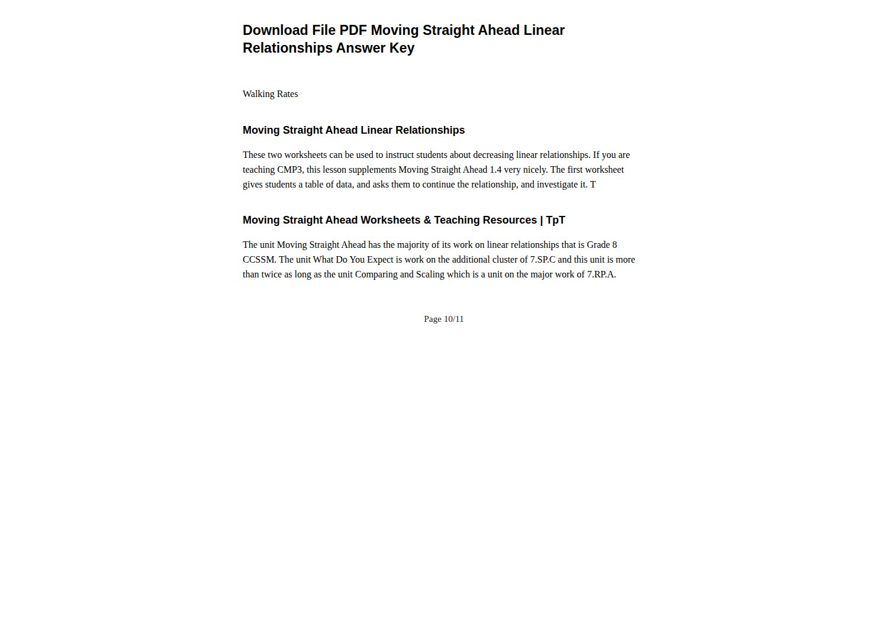Download File PDF Moving Straight Ahead Linear Relationships Answer Key
Walking Rates
Moving Straight Ahead Linear Relationships
These two worksheets can be used to instruct students about decreasing linear relationships. If you are teaching CMP3, this lesson supplements Moving Straight Ahead 1.4 very nicely. The first worksheet gives students a table of data, and asks them to continue the relationship, and investigate it. T
Moving Straight Ahead Worksheets & Teaching Resources | TpT
The unit Moving Straight Ahead has the majority of its work on linear relationships that is Grade 8 CCSSM. The unit What Do You Expect is work on the additional cluster of 7.SP.C and this unit is more than twice as long as the unit Comparing and Scaling which is a unit on the major work of 7.RP.A.
Page 10/11